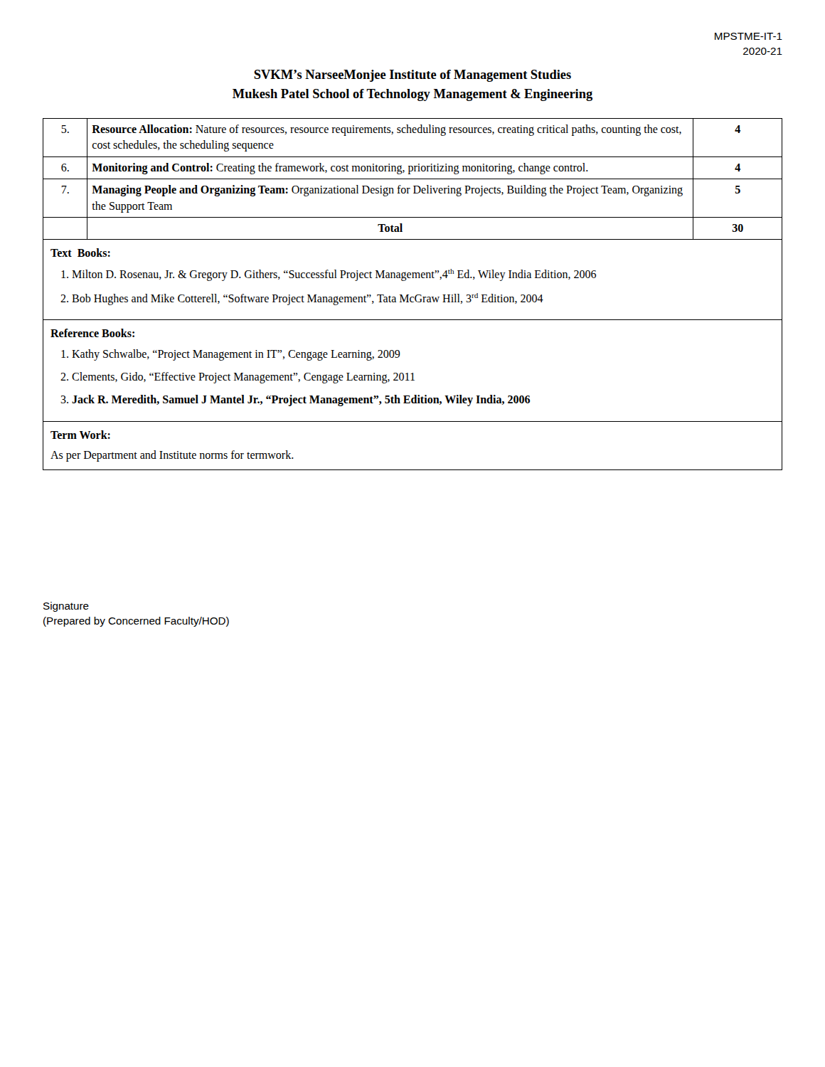MPSTME-IT-1
2020-21
SVKM’s NarseeMonjee Institute of Management Studies
Mukesh Patel School of Technology Management & Engineering
| 5. | Resource Allocation: Nature of resources, resource requirements, scheduling resources, creating critical paths, counting the cost, cost schedules, the scheduling sequence | 4 |
| 6. | Monitoring and Control: Creating the framework, cost monitoring, prioritizing monitoring, change control. | 4 |
| 7. | Managing People and Organizing Team: Organizational Design for Delivering Projects, Building the Project Team, Organizing the Support Team | 5 |
| | Total | 30 |
Text Books:
Milton D. Rosenau, Jr. & Gregory D. Githers, “Successful Project Management”,4th Ed., Wiley India Edition, 2006
Bob Hughes and Mike Cotterell, “Software Project Management”, Tata McGraw Hill, 3rd Edition, 2004
Reference Books:
Kathy Schwalbe, “Project Management in IT”, Cengage Learning, 2009
Clements, Gido, “Effective Project Management”, Cengage Learning, 2011
Jack R. Meredith, Samuel J Mantel Jr., “Project Management”, 5th Edition, Wiley India, 2006
Term Work:
As per Department and Institute norms for termwork.
Signature
(Prepared by Concerned Faculty/HOD)